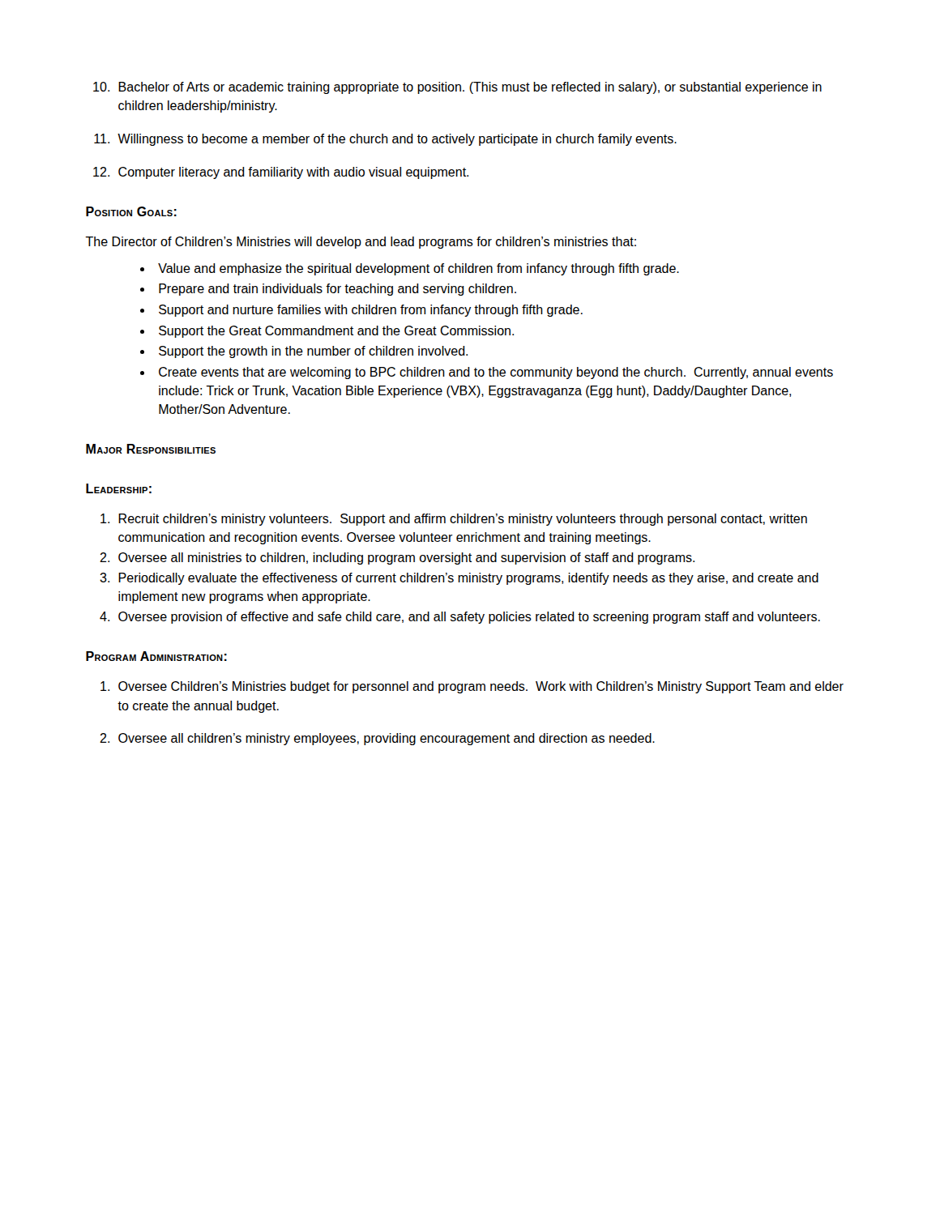Bachelor of Arts or academic training appropriate to position. (This must be reflected in salary), or substantial experience in children leadership/ministry.
Willingness to become a member of the church and to actively participate in church family events.
Computer literacy and familiarity with audio visual equipment.
Position Goals:
The Director of Children’s Ministries will develop and lead programs for children’s ministries that:
Value and emphasize the spiritual development of children from infancy through fifth grade.
Prepare and train individuals for teaching and serving children.
Support and nurture families with children from infancy through fifth grade.
Support the Great Commandment and the Great Commission.
Support the growth in the number of children involved.
Create events that are welcoming to BPC children and to the community beyond the church. Currently, annual events include: Trick or Trunk, Vacation Bible Experience (VBX), Eggstravaganza (Egg hunt), Daddy/Daughter Dance, Mother/Son Adventure.
Major Responsibilities
Leadership:
Recruit children’s ministry volunteers. Support and affirm children’s ministry volunteers through personal contact, written communication and recognition events. Oversee volunteer enrichment and training meetings.
Oversee all ministries to children, including program oversight and supervision of staff and programs.
Periodically evaluate the effectiveness of current children’s ministry programs, identify needs as they arise, and create and implement new programs when appropriate.
Oversee provision of effective and safe child care, and all safety policies related to screening program staff and volunteers.
Program Administration:
Oversee Children’s Ministries budget for personnel and program needs. Work with Children’s Ministry Support Team and elder to create the annual budget.
Oversee all children’s ministry employees, providing encouragement and direction as needed.